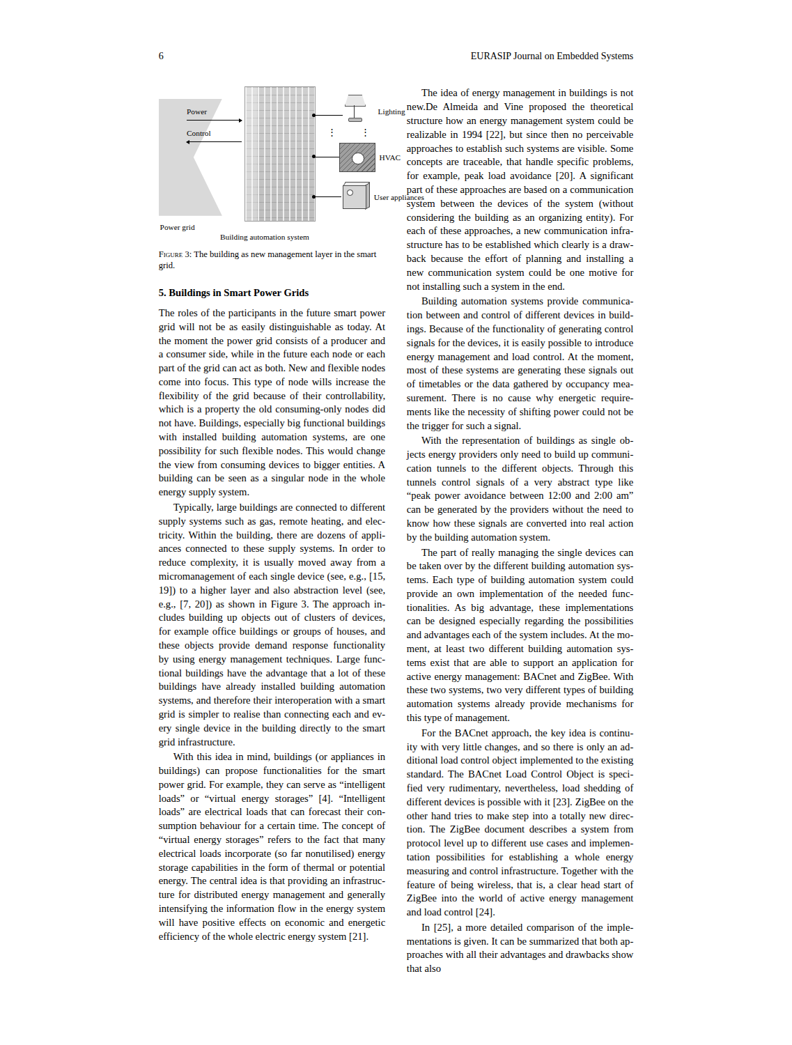6
EURASIP Journal on Embedded Systems
Power
Control
Lighting
⋮
⋮
HVAC
User appliances
Power grid
Building automation system
Figure 3: The building as new management layer in the smart grid.
5. Buildings in Smart Power Grids
The roles of the participants in the future smart power grid will not be as easily distinguishable as today. At the moment the power grid consists of a producer and a consumer side, while in the future each node or each part of the grid can act as both. New and flexible nodes come into focus. This type of node wills increase the flexibility of the grid because of their controllability, which is a property the old consuming-only nodes did not have. Buildings, especially big functional buildings with installed building automation systems, are one possibility for such flexible nodes. This would change the view from consuming devices to bigger entities. A building can be seen as a singular node in the whole energy supply system.
Typically, large buildings are connected to different supply systems such as gas, remote heating, and electricity. Within the building, there are dozens of appliances connected to these supply systems. In order to reduce complexity, it is usually moved away from a micromanagement of each single device (see, e.g., [15, 19]) to a higher layer and also abstraction level (see, e.g., [7, 20]) as shown in Figure 3. The approach includes building up objects out of clusters of devices, for example office buildings or groups of houses, and these objects provide demand response functionality by using energy management techniques. Large functional buildings have the advantage that a lot of these buildings have already installed building automation systems, and therefore their interoperation with a smart grid is simpler to realise than connecting each and every single device in the building directly to the smart grid infrastructure.
With this idea in mind, buildings (or appliances in buildings) can propose functionalities for the smart power grid. For example, they can serve as “intelligent loads” or “virtual energy storages” [4]. “Intelligent loads” are electrical loads that can forecast their consumption behaviour for a certain time. The concept of “virtual energy storages” refers to the fact that many electrical loads incorporate (so far nonutilised) energy storage capabilities in the form of thermal or potential energy. The central idea is that providing an infrastructure for distributed energy management and generally intensifying the information flow in the energy system will have positive effects on economic and energetic efficiency of the whole electric energy system [21].
The idea of energy management in buildings is not new.De Almeida and Vine proposed the theoretical structure how an energy management system could be realizable in 1994 [22], but since then no perceivable approaches to establish such systems are visible. Some concepts are traceable, that handle specific problems, for example, peak load avoidance [20]. A significant part of these approaches are based on a communication system between the devices of the system (without considering the building as an organizing entity). For each of these approaches, a new communication infrastructure has to be established which clearly is a drawback because the effort of planning and installing a new communication system could be one motive for not installing such a system in the end.
Building automation systems provide communication between and control of different devices in buildings. Because of the functionality of generating control signals for the devices, it is easily possible to introduce energy management and load control. At the moment, most of these systems are generating these signals out of timetables or the data gathered by occupancy measurement. There is no cause why energetic requirements like the necessity of shifting power could not be the trigger for such a signal.
With the representation of buildings as single objects energy providers only need to build up communication tunnels to the different objects. Through this tunnels control signals of a very abstract type like “peak power avoidance between 12:00 and 2:00 am” can be generated by the providers without the need to know how these signals are converted into real action by the building automation system.
The part of really managing the single devices can be taken over by the different building automation systems. Each type of building automation system could provide an own implementation of the needed functionalities. As big advantage, these implementations can be designed especially regarding the possibilities and advantages each of the system includes. At the moment, at least two different building automation systems exist that are able to support an application for active energy management: BACnet and ZigBee. With these two systems, two very different types of building automation systems already provide mechanisms for this type of management.
For the BACnet approach, the key idea is continuity with very little changes, and so there is only an additional load control object implemented to the existing standard. The BACnet Load Control Object is specified very rudimentary, nevertheless, load shedding of different devices is possible with it [23]. ZigBee on the other hand tries to make step into a totally new direction. The ZigBee document describes a system from protocol level up to different use cases and implementation possibilities for establishing a whole energy measuring and control infrastructure. Together with the feature of being wireless, that is, a clear head start of ZigBee into the world of active energy management and load control [24].
In [25], a more detailed comparison of the implementations is given. It can be summarized that both approaches with all their advantages and drawbacks show that also